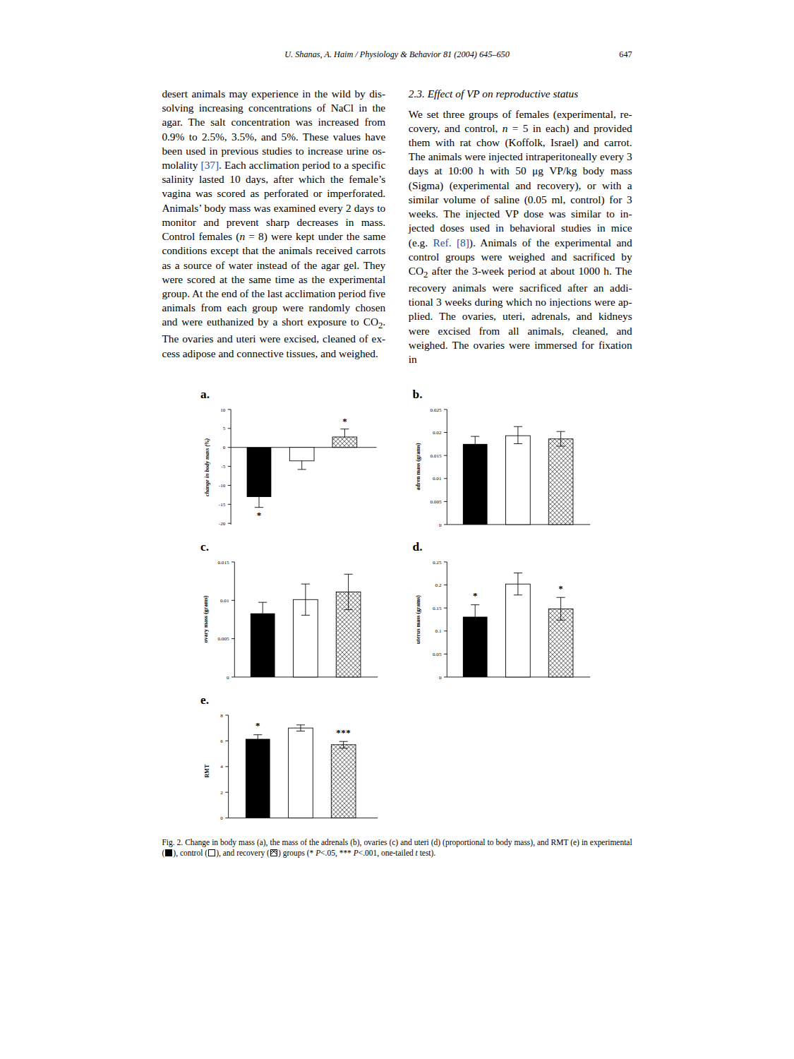U. Shanas, A. Haim / Physiology & Behavior 81 (2004) 645–650
647
desert animals may experience in the wild by dissolving increasing concentrations of NaCl in the agar. The salt concentration was increased from 0.9% to 2.5%, 3.5%, and 5%. These values have been used in previous studies to increase urine osmolality [37]. Each acclimation period to a specific salinity lasted 10 days, after which the female’s vagina was scored as perforated or imperforated. Animals’ body mass was examined every 2 days to monitor and prevent sharp decreases in mass. Control females (n = 8) were kept under the same conditions except that the animals received carrots as a source of water instead of the agar gel. They were scored at the same time as the experimental group. At the end of the last acclimation period five animals from each group were randomly chosen and were euthanized by a short exposure to CO2. The ovaries and uteri were excised, cleaned of excess adipose and connective tissues, and weighed.
2.3. Effect of VP on reproductive status
We set three groups of females (experimental, recovery, and control, n = 5 in each) and provided them with rat chow (Koffolk, Israel) and carrot. The animals were injected intraperitoneally every 3 days at 10:00 h with 50 μg VP/kg body mass (Sigma) (experimental and recovery), or with a similar volume of saline (0.05 ml, control) for 3 weeks. The injected VP dose was similar to injected doses used in behavioral studies in mice (e.g. Ref. [8]). Animals of the experimental and control groups were weighed and sacrificed by CO2 after the 3-week period at about 1000 h. The recovery animals were sacrificed after an additional 3 weeks during which no injections were applied. The ovaries, uteri, adrenals, and kidneys were excised from all animals, cleaned, and weighed. The ovaries were immersed for fixation in
a.
10 5 0 -5 -10 -15 -20 * * change in body mass (%)
b.
0.025 0.02 0.015 0.01 0.005 0 adren mass (grams)
c.
0.015 0.01 0.005 0 ovary mass (grams)
d.
0.25 0.2 0.15 0.1 0.05 0 * * uterus mass (grams)
e.
8 6 4 2 0 * *** RMT
Fig. 2. Change in body mass (a), the mass of the adrenals (b), ovaries (c) and uteri (d) (proportional to body mass), and RMT (e) in experimental ( ), control ( ), and recovery ( ) groups (* P<.05, *** P<.001, one-tailed t test).